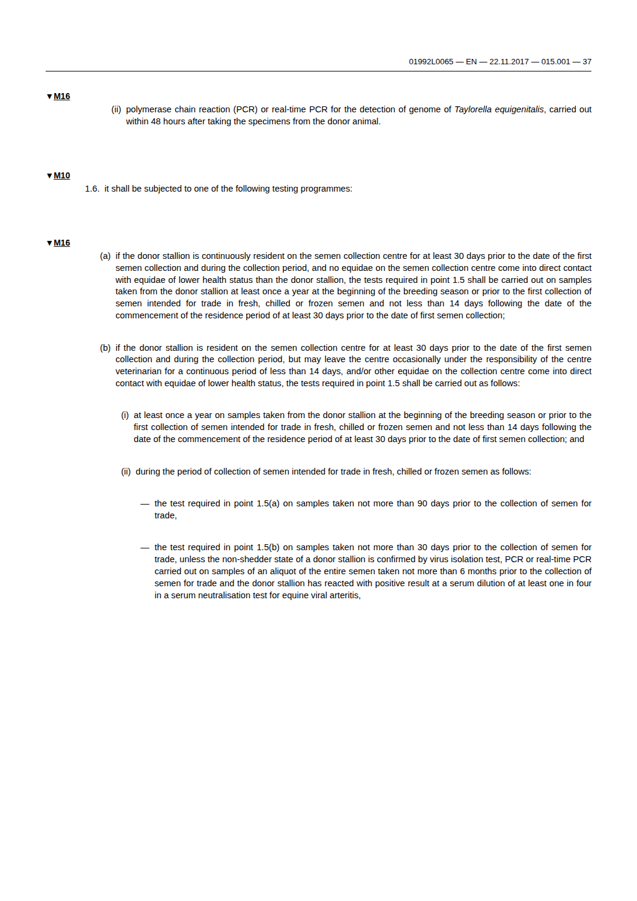01992L0065 — EN — 22.11.2017 — 015.001 — 37
▼M16
(ii) polymerase chain reaction (PCR) or real-time PCR for the detection of genome of Taylorella equigenitalis, carried out within 48 hours after taking the specimens from the donor animal.
▼M10
1.6. it shall be subjected to one of the following testing programmes:
▼M16
(a) if the donor stallion is continuously resident on the semen collection centre for at least 30 days prior to the date of the first semen collection and during the collection period, and no equidae on the semen collection centre come into direct contact with equidae of lower health status than the donor stallion, the tests required in point 1.5 shall be carried out on samples taken from the donor stallion at least once a year at the beginning of the breeding season or prior to the first collection of semen intended for trade in fresh, chilled or frozen semen and not less than 14 days following the date of the commencement of the residence period of at least 30 days prior to the date of first semen collection;
(b) if the donor stallion is resident on the semen collection centre for at least 30 days prior to the date of the first semen collection and during the collection period, but may leave the centre occasionally under the responsibility of the centre veterinarian for a continuous period of less than 14 days, and/or other equidae on the collection centre come into direct contact with equidae of lower health status, the tests required in point 1.5 shall be carried out as follows:
(i) at least once a year on samples taken from the donor stallion at the beginning of the breeding season or prior to the first collection of semen intended for trade in fresh, chilled or frozen semen and not less than 14 days following the date of the commencement of the residence period of at least 30 days prior to the date of first semen collection; and
(ii) during the period of collection of semen intended for trade in fresh, chilled or frozen semen as follows:
— the test required in point 1.5(a) on samples taken not more than 90 days prior to the collection of semen for trade,
— the test required in point 1.5(b) on samples taken not more than 30 days prior to the collection of semen for trade, unless the non-shedder state of a donor stallion is confirmed by virus isolation test, PCR or real-time PCR carried out on samples of an aliquot of the entire semen taken not more than 6 months prior to the collection of semen for trade and the donor stallion has reacted with positive result at a serum dilution of at least one in four in a serum neutralisation test for equine viral arteritis,